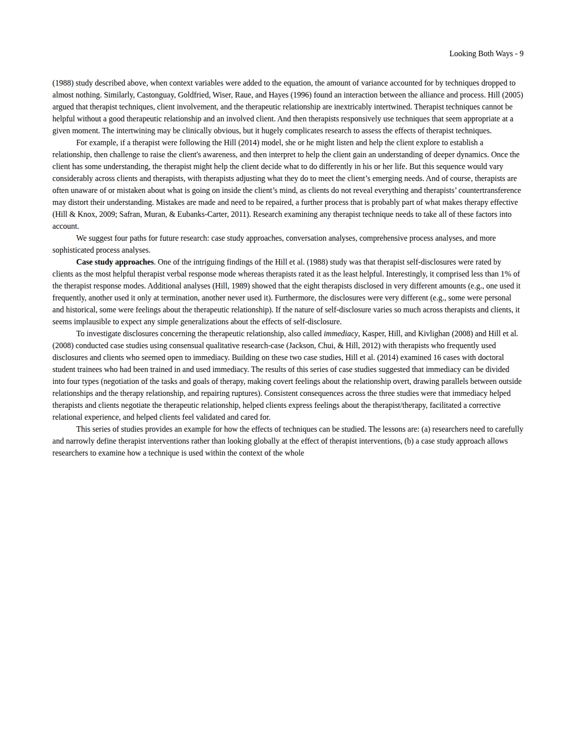Looking Both Ways - 9
(1988) study described above, when context variables were added to the equation, the amount of variance accounted for by techniques dropped to almost nothing. Similarly, Castonguay, Goldfried, Wiser, Raue, and Hayes (1996) found an interaction between the alliance and process. Hill (2005) argued that therapist techniques, client involvement, and the therapeutic relationship are inextricably intertwined. Therapist techniques cannot be helpful without a good therapeutic relationship and an involved client. And then therapists responsively use techniques that seem appropriate at a given moment. The intertwining may be clinically obvious, but it hugely complicates research to assess the effects of therapist techniques.
For example, if a therapist were following the Hill (2014) model, she or he might listen and help the client explore to establish a relationship, then challenge to raise the client's awareness, and then interpret to help the client gain an understanding of deeper dynamics. Once the client has some understanding, the therapist might help the client decide what to do differently in his or her life. But this sequence would vary considerably across clients and therapists, with therapists adjusting what they do to meet the client’s emerging needs. And of course, therapists are often unaware of or mistaken about what is going on inside the client’s mind, as clients do not reveal everything and therapists’ countertransference may distort their understanding. Mistakes are made and need to be repaired, a further process that is probably part of what makes therapy effective (Hill & Knox, 2009; Safran, Muran, & Eubanks-Carter, 2011). Research examining any therapist technique needs to take all of these factors into account.
We suggest four paths for future research: case study approaches, conversation analyses, comprehensive process analyses, and more sophisticated process analyses.
Case study approaches. One of the intriguing findings of the Hill et al. (1988) study was that therapist self-disclosures were rated by clients as the most helpful therapist verbal response mode whereas therapists rated it as the least helpful. Interestingly, it comprised less than 1% of the therapist response modes. Additional analyses (Hill, 1989) showed that the eight therapists disclosed in very different amounts (e.g., one used it frequently, another used it only at termination, another never used it). Furthermore, the disclosures were very different (e.g., some were personal and historical, some were feelings about the therapeutic relationship). If the nature of self-disclosure varies so much across therapists and clients, it seems implausible to expect any simple generalizations about the effects of self-disclosure.
To investigate disclosures concerning the therapeutic relationship, also called immediacy, Kasper, Hill, and Kivlighan (2008) and Hill et al. (2008) conducted case studies using consensual qualitative research-case (Jackson, Chui, & Hill, 2012) with therapists who frequently used disclosures and clients who seemed open to immediacy. Building on these two case studies, Hill et al. (2014) examined 16 cases with doctoral student trainees who had been trained in and used immediacy. The results of this series of case studies suggested that immediacy can be divided into four types (negotiation of the tasks and goals of therapy, making covert feelings about the relationship overt, drawing parallels between outside relationships and the therapy relationship, and repairing ruptures). Consistent consequences across the three studies were that immediacy helped therapists and clients negotiate the therapeutic relationship, helped clients express feelings about the therapist/therapy, facilitated a corrective relational experience, and helped clients feel validated and cared for.
This series of studies provides an example for how the effects of techniques can be studied. The lessons are: (a) researchers need to carefully and narrowly define therapist interventions rather than looking globally at the effect of therapist interventions, (b) a case study approach allows researchers to examine how a technique is used within the context of the whole